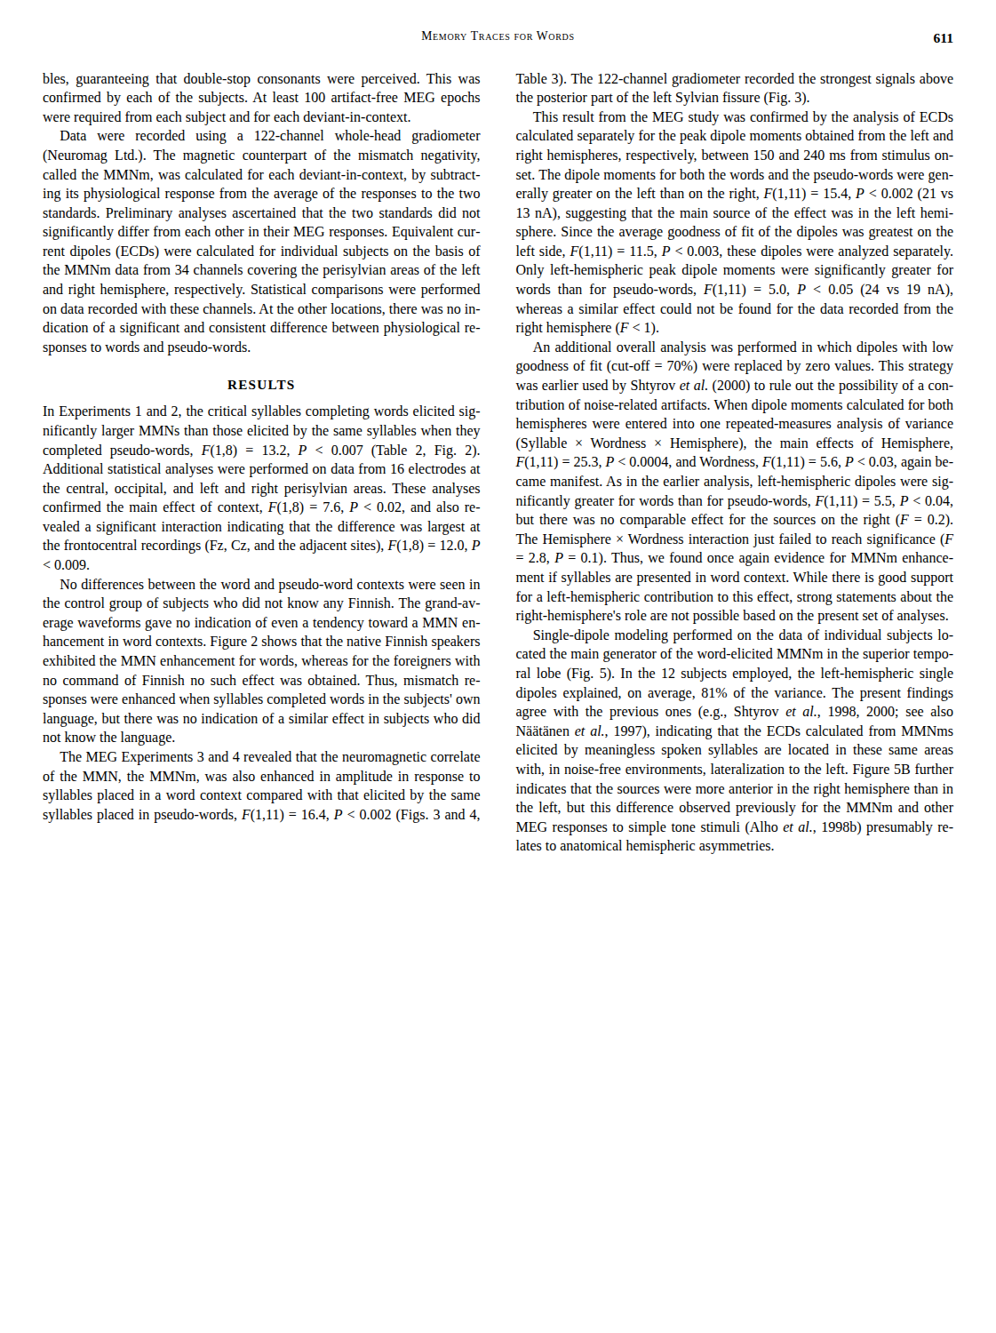Memory Traces for Words 611
bles, guaranteeing that double-stop consonants were perceived. This was confirmed by each of the subjects. At least 100 artifact-free MEG epochs were required from each subject and for each deviant-in-context.
Data were recorded using a 122-channel whole-head gradiometer (Neuromag Ltd.). The magnetic counterpart of the mismatch negativity, called the MMNm, was calculated for each deviant-in-context, by subtracting its physiological response from the average of the responses to the two standards. Preliminary analyses ascertained that the two standards did not significantly differ from each other in their MEG responses. Equivalent current dipoles (ECDs) were calculated for individual subjects on the basis of the MMNm data from 34 channels covering the perisylvian areas of the left and right hemisphere, respectively. Statistical comparisons were performed on data recorded with these channels. At the other locations, there was no indication of a significant and consistent difference between physiological responses to words and pseudo-words.
RESULTS
In Experiments 1 and 2, the critical syllables completing words elicited significantly larger MMNs than those elicited by the same syllables when they completed pseudo-words, F(1,8) = 13.2, P < 0.007 (Table 2, Fig. 2). Additional statistical analyses were performed on data from 16 electrodes at the central, occipital, and left and right perisylvian areas. These analyses confirmed the main effect of context, F(1,8) = 7.6, P < 0.02, and also revealed a significant interaction indicating that the difference was largest at the frontocentral recordings (Fz, Cz, and the adjacent sites), F(1,8) = 12.0, P < 0.009.
No differences between the word and pseudo-word contexts were seen in the control group of subjects who did not know any Finnish. The grand-average waveforms gave no indication of even a tendency toward a MMN enhancement in word contexts. Figure 2 shows that the native Finnish speakers exhibited the MMN enhancement for words, whereas for the foreigners with no command of Finnish no such effect was obtained. Thus, mismatch responses were enhanced when syllables completed words in the subjects' own language, but there was no indication of a similar effect in subjects who did not know the language.
The MEG Experiments 3 and 4 revealed that the neuromagnetic correlate of the MMN, the MMNm, was also enhanced in amplitude in response to syllables placed in a word context compared with that elicited by the same syllables placed in pseudo-words, F(1,11) = 16.4, P < 0.002 (Figs. 3 and 4, Table 3). The 122-channel gradiometer recorded the strongest signals above the posterior part of the left Sylvian fissure (Fig. 3).
This result from the MEG study was confirmed by the analysis of ECDs calculated separately for the peak dipole moments obtained from the left and right hemispheres, respectively, between 150 and 240 ms from stimulus onset. The dipole moments for both the words and the pseudo-words were generally greater on the left than on the right, F(1,11) = 15.4, P < 0.002 (21 vs 13 nA), suggesting that the main source of the effect was in the left hemisphere. Since the average goodness of fit of the dipoles was greatest on the left side, F(1,11) = 11.5, P < 0.003, these dipoles were analyzed separately. Only left-hemispheric peak dipole moments were significantly greater for words than for pseudo-words, F(1,11) = 5.0, P < 0.05 (24 vs 19 nA), whereas a similar effect could not be found for the data recorded from the right hemisphere (F < 1).
An additional overall analysis was performed in which dipoles with low goodness of fit (cut-off = 70%) were replaced by zero values. This strategy was earlier used by Shtyrov et al. (2000) to rule out the possibility of a contribution of noise-related artifacts. When dipole moments calculated for both hemispheres were entered into one repeated-measures analysis of variance (Syllable × Wordness × Hemisphere), the main effects of Hemisphere, F(1,11) = 25.3, P < 0.0004, and Wordness, F(1,11) = 5.6, P < 0.03, again became manifest. As in the earlier analysis, left-hemispheric dipoles were significantly greater for words than for pseudo-words, F(1,11) = 5.5, P < 0.04, but there was no comparable effect for the sources on the right (F = 0.2). The Hemisphere × Wordness interaction just failed to reach significance (F = 2.8, P = 0.1). Thus, we found once again evidence for MMNm enhancement if syllables are presented in word context. While there is good support for a left-hemispheric contribution to this effect, strong statements about the right-hemisphere's role are not possible based on the present set of analyses.
Single-dipole modeling performed on the data of individual subjects located the main generator of the word-elicited MMNm in the superior temporal lobe (Fig. 5). In the 12 subjects employed, the left-hemispheric single dipoles explained, on average, 81% of the variance. The present findings agree with the previous ones (e.g., Shtyrov et al., 1998, 2000; see also Näätänen et al., 1997), indicating that the ECDs calculated from MMNms elicited by meaningless spoken syllables are located in these same areas with, in noise-free environments, lateralization to the left. Figure 5B further indicates that the sources were more anterior in the right hemisphere than in the left, but this difference observed previously for the MMNm and other MEG responses to simple tone stimuli (Alho et al., 1998b) presumably relates to anatomical hemispheric asymmetries.